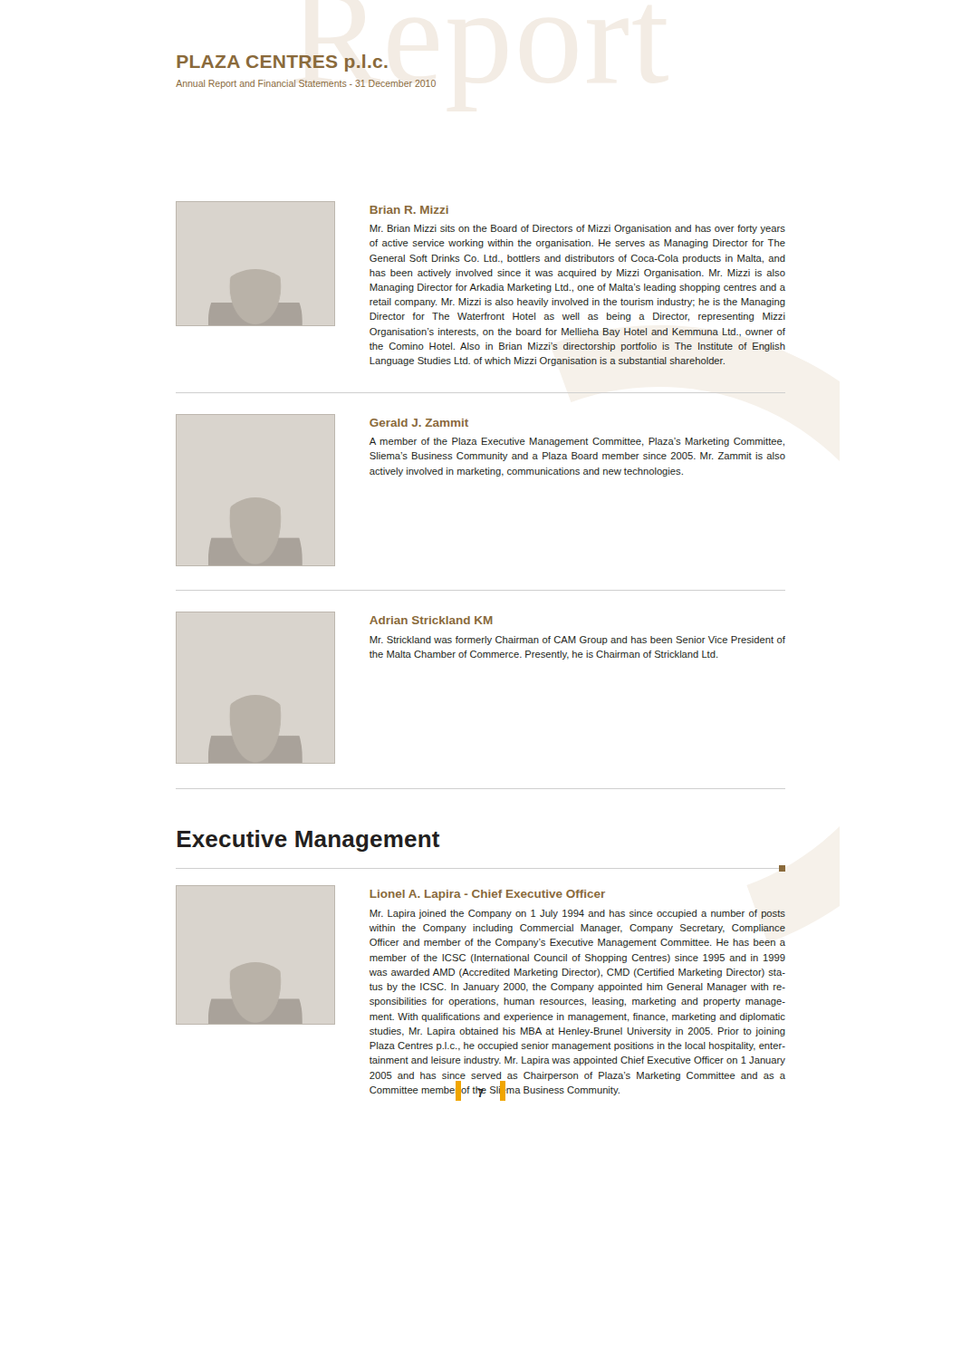Report
PLAZA CENTRES p.l.c.
Annual Report and Financial Statements - 31 December 2010
Brian R. Mizzi
Mr. Brian Mizzi sits on the Board of Directors of Mizzi Organisation and has over forty years of active service working within the organisation. He serves as Managing Director for The General Soft Drinks Co. Ltd., bottlers and distributors of Coca-Cola products in Malta, and has been actively involved since it was acquired by Mizzi Organisation. Mr. Mizzi is also Managing Director for Arkadia Marketing Ltd., one of Malta’s leading shopping centres and a retail company. Mr. Mizzi is also heavily involved in the tourism industry; he is the Managing Director for The Waterfront Hotel as well as being a Director, representing Mizzi Organisation’s interests, on the board for Mellieha Bay Hotel and Kemmuna Ltd., owner of the Comino Hotel. Also in Brian Mizzi’s directorship portfolio is The Institute of English Language Studies Ltd. of which Mizzi Organisation is a substantial shareholder.
Gerald J. Zammit
A member of the Plaza Executive Management Committee, Plaza’s Marketing Committee, Sliema’s Business Community and a Plaza Board member since 2005. Mr. Zammit is also actively involved in marketing, communications and new technologies.
Adrian Strickland KM
Mr. Strickland was formerly Chairman of CAM Group and has been Senior Vice President of the Malta Chamber of Commerce. Presently, he is Chairman of Strickland Ltd.
Executive Management
Lionel A. Lapira - Chief Executive Officer
Mr. Lapira joined the Company on 1 July 1994 and has since occupied a number of posts within the Company including Commercial Manager, Company Secretary, Compliance Officer and member of the Company’s Executive Management Committee. He has been a member of the ICSC (International Council of Shopping Centres) since 1995 and in 1999 was awarded AMD (Accredited Marketing Director), CMD (Certified Marketing Director) status by the ICSC. In January 2000, the Company appointed him General Manager with responsibilities for operations, human resources, leasing, marketing and property management. With qualifications and experience in management, finance, marketing and diplomatic studies, Mr. Lapira obtained his MBA at Henley-Brunel University in 2005. Prior to joining Plaza Centres p.l.c., he occupied senior management positions in the local hospitality, entertainment and leisure industry. Mr. Lapira was appointed Chief Executive Officer on 1 January 2005 and has since served as Chairperson of Plaza’s Marketing Committee and as a Committee member of the Sliema Business Community.
7